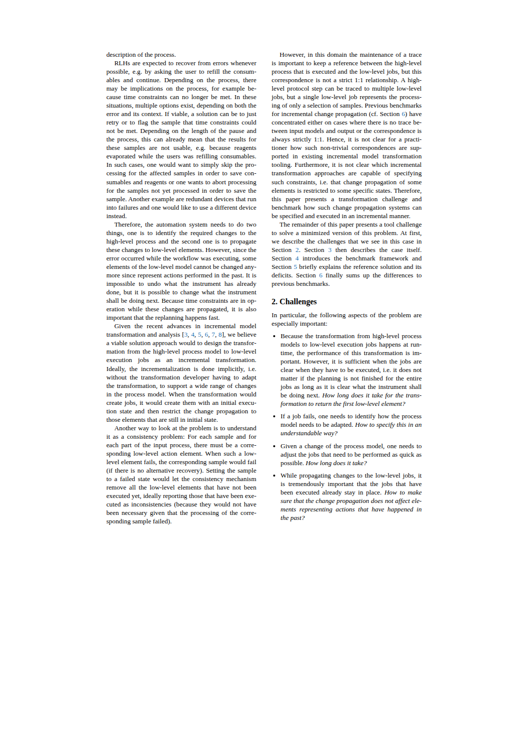description of the process.
RLHs are expected to recover from errors whenever possible, e.g. by asking the user to refill the consumables and continue. Depending on the process, there may be implications on the process, for example because time constraints can no longer be met. In these situations, multiple options exist, depending on both the error and its context. If viable, a solution can be to just retry or to flag the sample that time constraints could not be met. Depending on the length of the pause and the process, this can already mean that the results for these samples are not usable, e.g. because reagents evaporated while the users was refilling consumables. In such cases, one would want to simply skip the processing for the affected samples in order to save consumables and reagents or one wants to abort processing for the samples not yet processed in order to save the sample. Another example are redundant devices that run into failures and one would like to use a different device instead.
Therefore, the automation system needs to do two things, one is to identify the required changes to the high-level process and the second one is to propagate these changes to low-level elements. However, since the error occurred while the workflow was executing, some elements of the low-level model cannot be changed anymore since represent actions performed in the past. It is impossible to undo what the instrument has already done, but it is possible to change what the instrument shall be doing next. Because time constraints are in operation while these changes are propagated, it is also important that the replanning happens fast.
Given the recent advances in incremental model transformation and analysis [3, 4, 5, 6, 7, 8], we believe a viable solution approach would to design the transformation from the high-level process model to low-level execution jobs as an incremental transformation. Ideally, the incrementalization is done implicitly, i.e. without the transformation developer having to adapt the transformation, to support a wide range of changes in the process model. When the transformation would create jobs, it would create them with an initial execution state and then restrict the change propagation to those elements that are still in initial state.
Another way to look at the problem is to understand it as a consistency problem: For each sample and for each part of the input process, there must be a corresponding low-level action element. When such a low-level element fails, the corresponding sample would fail (if there is no alternative recovery). Setting the sample to a failed state would let the consistency mechanism remove all the low-level elements that have not been executed yet, ideally reporting those that have been executed as inconsistencies (because they would not have been necessary given that the processing of the corresponding sample failed).
However, in this domain the maintenance of a trace is important to keep a reference between the high-level process that is executed and the low-level jobs, but this correspondence is not a strict 1:1 relationship. A high-level protocol step can be traced to multiple low-level jobs, but a single low-level job represents the processing of only a selection of samples. Previous benchmarks for incremental change propagation (cf. Section 6) have concentrated either on cases where there is no trace between input models and output or the correspondence is always strictly 1:1. Hence, it is not clear for a practitioner how such non-trivial correspondences are supported in existing incremental model transformation tooling. Furthermore, it is not clear which incremental transformation approaches are capable of specifying such constraints, i.e. that change propagation of some elements is restricted to some specific states. Therefore, this paper presents a transformation challenge and benchmark how such change propagation systems can be specified and executed in an incremental manner.
The remainder of this paper presents a tool challenge to solve a minimized version of this problem. At first, we describe the challenges that we see in this case in Section 2. Section 3 then describes the case itself. Section 4 introduces the benchmark framework and Section 5 briefly explains the reference solution and its deficits. Section 6 finally sums up the differences to previous benchmarks.
2. Challenges
In particular, the following aspects of the problem are especially important:
Because the transformation from high-level process models to low-level execution jobs happens at runtime, the performance of this transformation is important. However, it is sufficient when the jobs are clear when they have to be executed, i.e. it does not matter if the planning is not finished for the entire jobs as long as it is clear what the instrument shall be doing next. How long does it take for the transformation to return the first low-level element?
If a job fails, one needs to identify how the process model needs to be adapted. How to specify this in an understandable way?
Given a change of the process model, one needs to adjust the jobs that need to be performed as quick as possible. How long does it take?
While propagating changes to the low-level jobs, it is tremendously important that the jobs that have been executed already stay in place. How to make sure that the change propagation does not affect elements representing actions that have happened in the past?